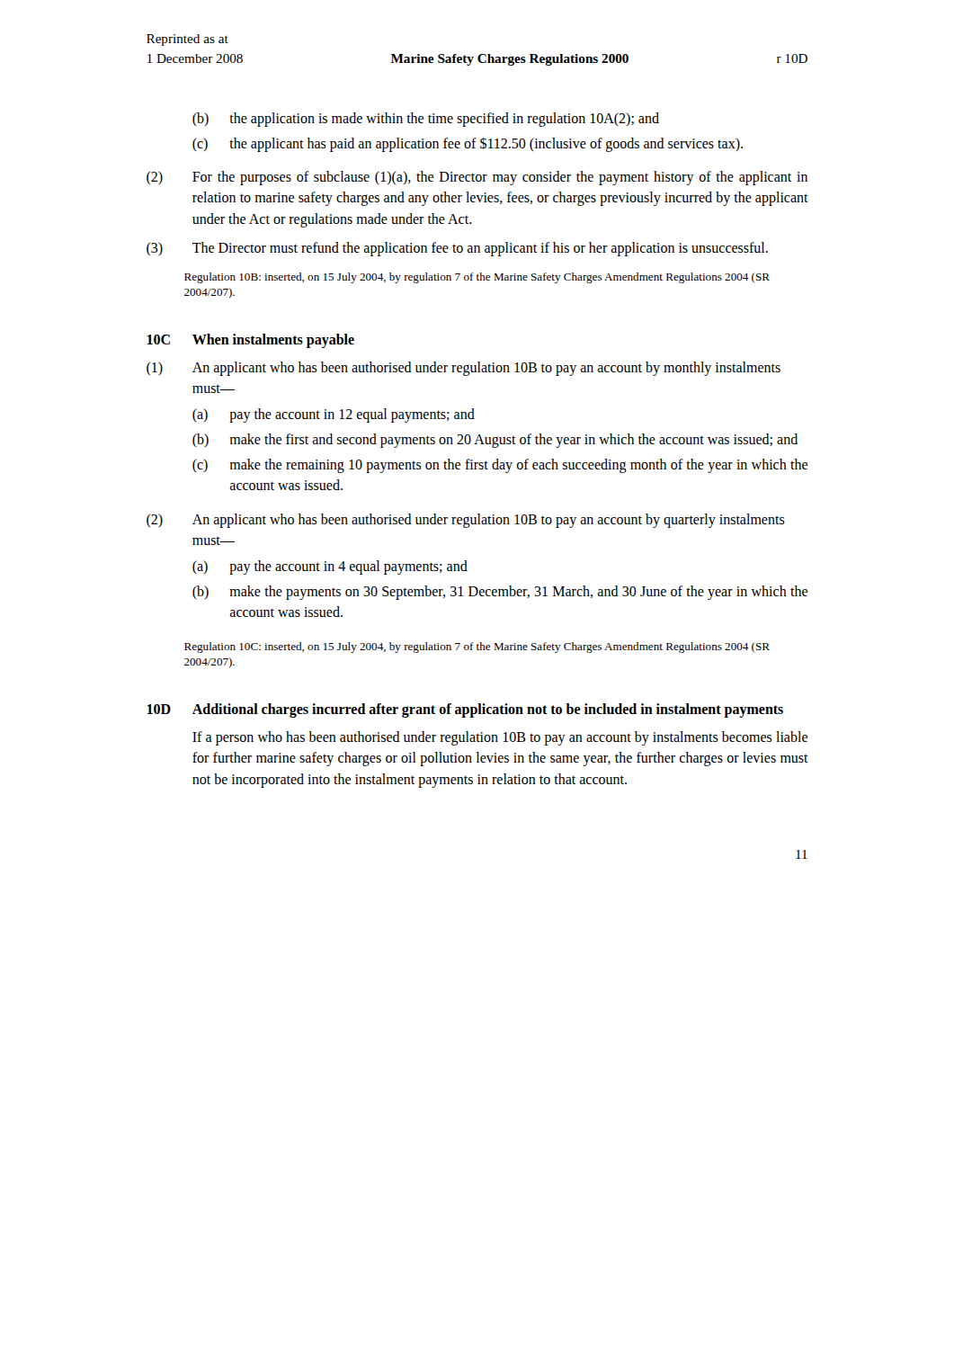Reprinted as at 1 December 2008
Marine Safety Charges Regulations 2000
r 10D
(b) the application is made within the time specified in regulation 10A(2); and
(c) the applicant has paid an application fee of $112.50 (inclusive of goods and services tax).
(2) For the purposes of subclause (1)(a), the Director may consider the payment history of the applicant in relation to marine safety charges and any other levies, fees, or charges previously incurred by the applicant under the Act or regulations made under the Act.
(3) The Director must refund the application fee to an applicant if his or her application is unsuccessful.
Regulation 10B: inserted, on 15 July 2004, by regulation 7 of the Marine Safety Charges Amendment Regulations 2004 (SR 2004/207).
10C When instalments payable
(1) An applicant who has been authorised under regulation 10B to pay an account by monthly instalments must—
(a) pay the account in 12 equal payments; and
(b) make the first and second payments on 20 August of the year in which the account was issued; and
(c) make the remaining 10 payments on the first day of each succeeding month of the year in which the account was issued.
(2) An applicant who has been authorised under regulation 10B to pay an account by quarterly instalments must—
(a) pay the account in 4 equal payments; and
(b) make the payments on 30 September, 31 December, 31 March, and 30 June of the year in which the account was issued.
Regulation 10C: inserted, on 15 July 2004, by regulation 7 of the Marine Safety Charges Amendment Regulations 2004 (SR 2004/207).
10D Additional charges incurred after grant of application not to be included in instalment payments
If a person who has been authorised under regulation 10B to pay an account by instalments becomes liable for further marine safety charges or oil pollution levies in the same year, the further charges or levies must not be incorporated into the instalment payments in relation to that account.
11